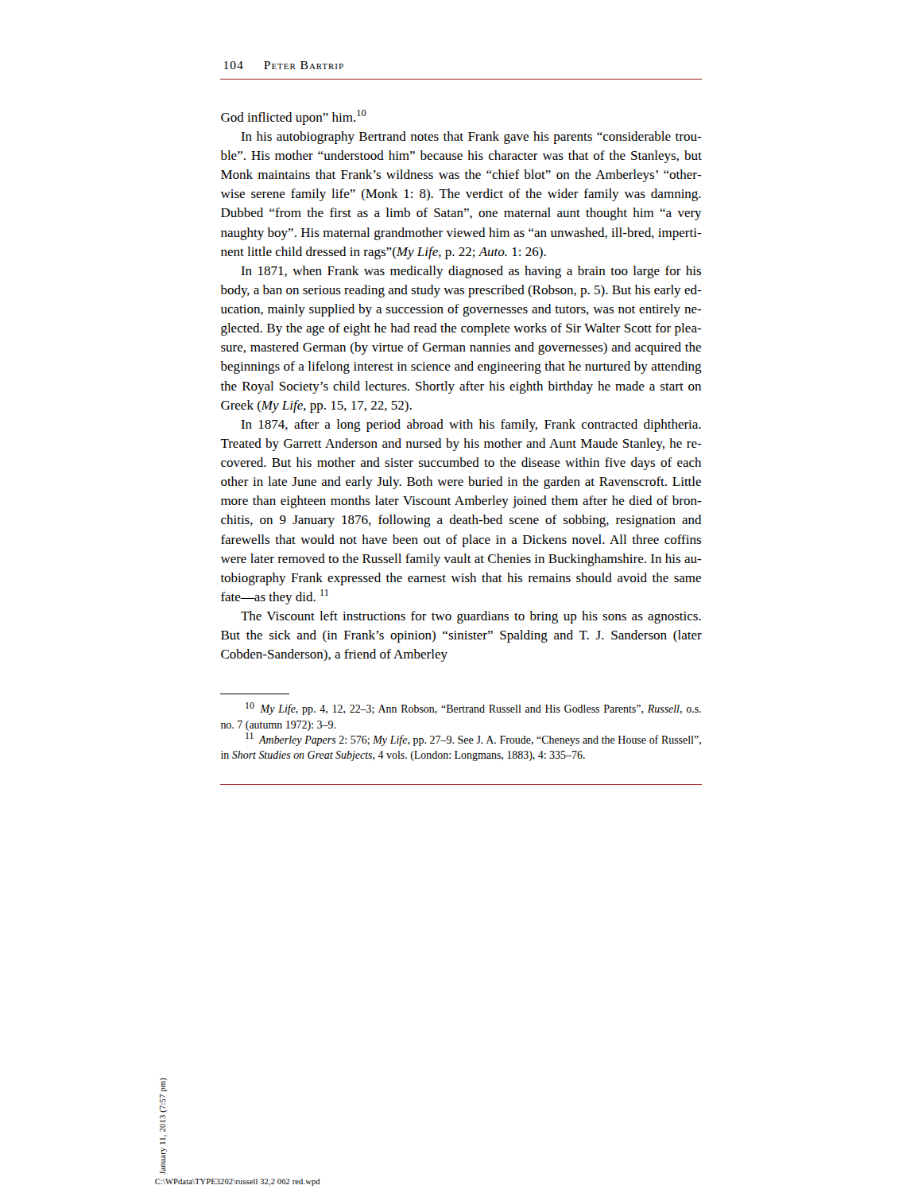104 Peter Bartrip
God inflicted upon” him.10
In his autobiography Bertrand notes that Frank gave his parents “considerable trouble”. His mother “understood him” because his character was that of the Stanleys, but Monk maintains that Frank’s wildness was the “chief blot” on the Amberleys’ “otherwise serene family life” (Monk 1: 8). The verdict of the wider family was damning. Dubbed “from the first as a limb of Satan”, one maternal aunt thought him “a very naughty boy”. His maternal grandmother viewed him as “an unwashed, ill-bred, impertinent little child dressed in rags”(My Life, p. 22; Auto. 1: 26).
In 1871, when Frank was medically diagnosed as having a brain too large for his body, a ban on serious reading and study was prescribed (Robson, p. 5). But his early education, mainly supplied by a succession of governesses and tutors, was not entirely neglected. By the age of eight he had read the complete works of Sir Walter Scott for pleasure, mastered German (by virtue of German nannies and governesses) and acquired the beginnings of a lifelong interest in science and engineering that he nurtured by attending the Royal Society’s child lectures. Shortly after his eighth birthday he made a start on Greek (My Life, pp. 15, 17, 22, 52).
In 1874, after a long period abroad with his family, Frank contracted diphtheria. Treated by Garrett Anderson and nursed by his mother and Aunt Maude Stanley, he recovered. But his mother and sister succumbed to the disease within five days of each other in late June and early July. Both were buried in the garden at Ravenscroft. Little more than eighteen months later Viscount Amberley joined them after he died of bronchitis, on 9 January 1876, following a death-bed scene of sobbing, resignation and farewells that would not have been out of place in a Dickens novel. All three coffins were later removed to the Russell family vault at Chenies in Buckinghamshire. In his autobiography Frank expressed the earnest wish that his remains should avoid the same fate—as they did. 11
The Viscount left instructions for two guardians to bring up his sons as agnostics. But the sick and (in Frank’s opinion) “sinister” Spalding and T. J. Sanderson (later Cobden-Sanderson), a friend of Amberley
10 My Life, pp. 4, 12, 22–3; Ann Robson, “Bertrand Russell and His Godless Parents”, Russell, o.s. no. 7 (autumn 1972): 3–9.
11 Amberley Papers 2: 576; My Life, pp. 27–9. See J. A. Froude, “Cheneys and the House of Russell”, in Short Studies on Great Subjects, 4 vols. (London: Longmans, 1883), 4: 335–76.
January 11, 2013 (7:57 pm)
C:\WPdata\TYPE3202\russell 32,2 062 red.wpd